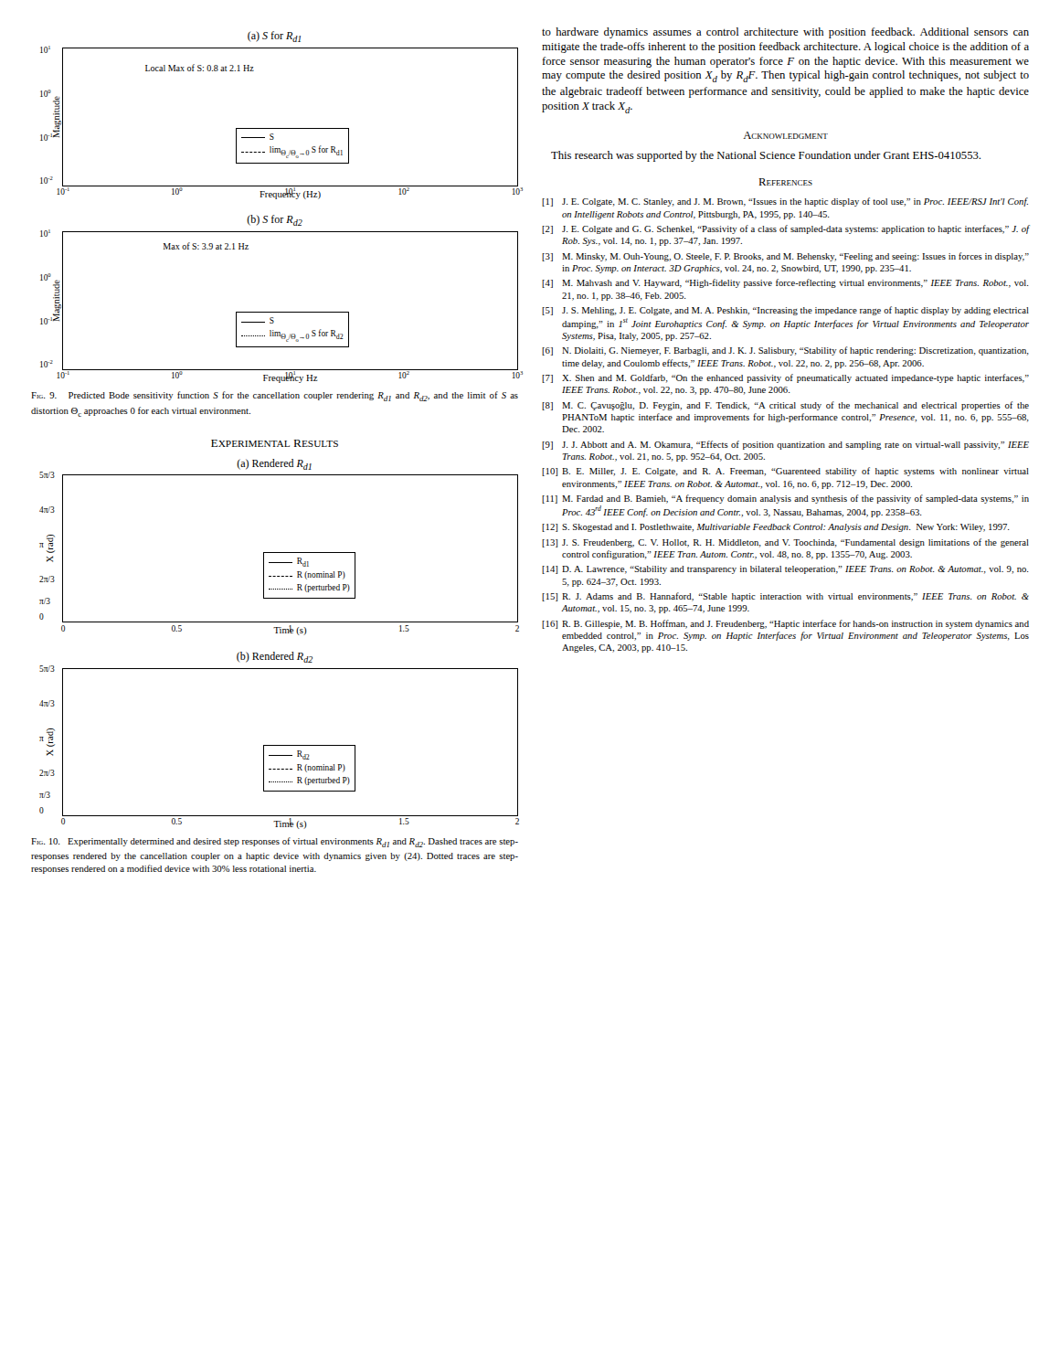(a) S for Rd1
Magnitude 101 100 10-1 10-2 10-1 100 101 102 103 Local Max of S: 0.8 at 2.1 Hz
S
limΘc/Θo→0 S for Rd1
Frequency (Hz)
(b) S for Rd2
Magnitude 101 100 10-1 10-2 10-1 100 101 102 103 Max of S: 3.9 at 2.1 Hz
S
limΘc/Θo→0 S for Rd2
Frequency Hz
Fig. 9. Predicted Bode sensitivity function S for the cancellation coupler rendering Rd1 and Rd2, and the limit of S as distortion Θc approaches 0 for each virtual environment.
EXPERIMENTAL RESULTS
(a) Rendered Rd1
X (rad) 5π/3 4π/3 π 2π/3 π/3 0 0 0.5 1 1.5 2
Rd1
R (nominal P)
R (perturbed P)
Time (s)
(b) Rendered Rd2
X (rad) 5π/3 4π/3 π 2π/3 π/3 0 0 0.5 1 1.5 2
Rd2
R (nominal P)
R (perturbed P)
Time (s)
Fig. 10. Experimentally determined and desired step responses of virtual environments Rd1 and Rd2. Dashed traces are step-responses rendered by the cancellation coupler on a haptic device with dynamics given by (24). Dotted traces are step-responses rendered on a modified device with 30% less rotational inertia.
to hardware dynamics assumes a control architecture with position feedback. Additional sensors can mitigate the trade-offs inherent to the position feedback architecture. A logical choice is the addition of a force sensor measuring the human operator's force F on the haptic device. With this measurement we may compute the desired position Xd by RdF. Then typical high-gain control techniques, not subject to the algebraic tradeoff between performance and sensitivity, could be applied to make the haptic device position X track Xd.
Acknowledgment
This research was supported by the National Science Foundation under Grant EHS-0410553.
References
J. E. Colgate, M. C. Stanley, and J. M. Brown, “Issues in the haptic display of tool use,” in Proc. IEEE/RSJ Int'l Conf. on Intelligent Robots and Control, Pittsburgh, PA, 1995, pp. 140–45.
J. E. Colgate and G. G. Schenkel, “Passivity of a class of sampled-data systems: application to haptic interfaces,” J. of Rob. Sys., vol. 14, no. 1, pp. 37–47, Jan. 1997.
M. Minsky, M. Ouh-Young, O. Steele, F. P. Brooks, and M. Behensky, “Feeling and seeing: Issues in forces in display,” in Proc. Symp. on Interact. 3D Graphics, vol. 24, no. 2, Snowbird, UT, 1990, pp. 235–41.
M. Mahvash and V. Hayward, “High-fidelity passive force-reflecting virtual environments,” IEEE Trans. Robot., vol. 21, no. 1, pp. 38–46, Feb. 2005.
J. S. Mehling, J. E. Colgate, and M. A. Peshkin, “Increasing the impedance range of haptic display by adding electrical damping,” in 1st Joint Eurohaptics Conf. & Symp. on Haptic Interfaces for Virtual Environments and Teleoperator Systems, Pisa, Italy, 2005, pp. 257–62.
N. Diolaiti, G. Niemeyer, F. Barbagli, and J. K. J. Salisbury, “Stability of haptic rendering: Discretization, quantization, time delay, and Coulomb effects,” IEEE Trans. Robot., vol. 22, no. 2, pp. 256–68, Apr. 2006.
X. Shen and M. Goldfarb, “On the enhanced passivity of pneumatically actuated impedance-type haptic interfaces,” IEEE Trans. Robot., vol. 22, no. 3, pp. 470–80, June 2006.
M. C. Çavuşoğlu, D. Feygin, and F. Tendick, “A critical study of the mechanical and electrical properties of the PHANToM haptic interface and improvements for high-performance control,” Presence, vol. 11, no. 6, pp. 555–68, Dec. 2002.
J. J. Abbott and A. M. Okamura, “Effects of position quantization and sampling rate on virtual-wall passivity,” IEEE Trans. Robot., vol. 21, no. 5, pp. 952–64, Oct. 2005.
B. E. Miller, J. E. Colgate, and R. A. Freeman, “Guarenteed stability of haptic systems with nonlinear virtual environments,” IEEE Trans. on Robot. & Automat., vol. 16, no. 6, pp. 712–19, Dec. 2000.
M. Fardad and B. Bamieh, “A frequency domain analysis and synthesis of the passivity of sampled-data systems,” in Proc. 43rd IEEE Conf. on Decision and Contr., vol. 3, Nassau, Bahamas, 2004, pp. 2358–63.
S. Skogestad and I. Postlethwaite, Multivariable Feedback Control: Analysis and Design. New York: Wiley, 1997.
J. S. Freudenberg, C. V. Hollot, R. H. Middleton, and V. Toochinda, “Fundamental design limitations of the general control configuration,” IEEE Tran. Autom. Contr., vol. 48, no. 8, pp. 1355–70, Aug. 2003.
D. A. Lawrence, “Stability and transparency in bilateral teleoperation,” IEEE Trans. on Robot. & Automat., vol. 9, no. 5, pp. 624–37, Oct. 1993.
R. J. Adams and B. Hannaford, “Stable haptic interaction with virtual environments,” IEEE Trans. on Robot. & Automat., vol. 15, no. 3, pp. 465–74, June 1999.
R. B. Gillespie, M. B. Hoffman, and J. Freudenberg, “Haptic interface for hands-on instruction in system dynamics and embedded control,” in Proc. Symp. on Haptic Interfaces for Virtual Environment and Teleoperator Systems, Los Angeles, CA, 2003, pp. 410–15.